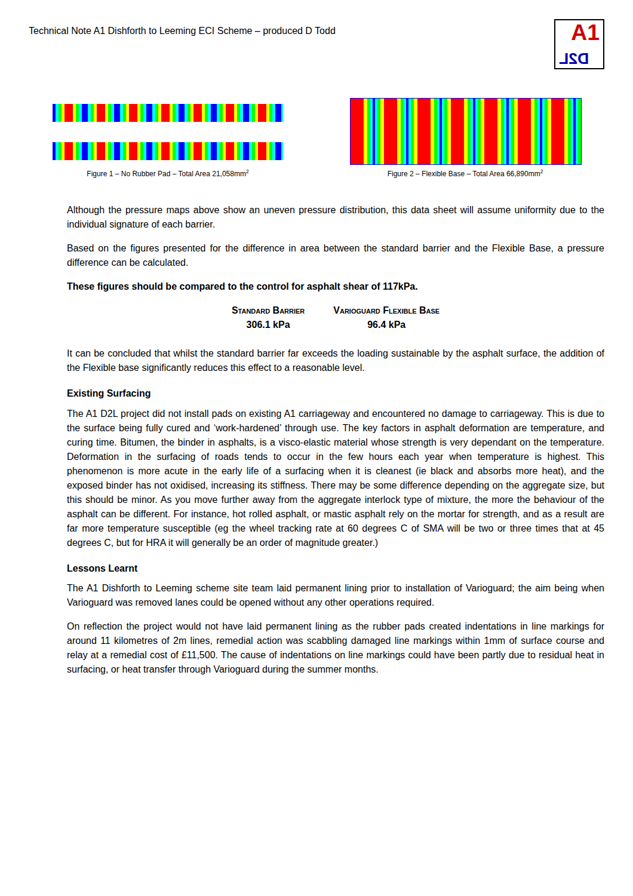Technical Note A1 Dishforth to Leeming ECI Scheme – produced D Todd
A1 D2L
Figure 1 – No Rubber Pad – Total Area 21,058mm2
Figure 2 – Flexible Base – Total Area 66,890mm2
Although the pressure maps above show an uneven pressure distribution, this data sheet will assume uniformity due to the individual signature of each barrier.
Based on the figures presented for the difference in area between the standard barrier and the Flexible Base, a pressure difference can be calculated.
These figures should be compared to the control for asphalt shear of 117kPa.
| Standard Barrier | Varioguard Flexible Base |
| 306.1 kPa | 96.4 kPa |
It can be concluded that whilst the standard barrier far exceeds the loading sustainable by the asphalt surface, the addition of the Flexible base significantly reduces this effect to a reasonable level.
Existing Surfacing
The A1 D2L project did not install pads on existing A1 carriageway and encountered no damage to carriageway. This is due to the surface being fully cured and ‘work-hardened’ through use. The key factors in asphalt deformation are temperature, and curing time. Bitumen, the binder in asphalts, is a visco-elastic material whose strength is very dependant on the temperature. Deformation in the surfacing of roads tends to occur in the few hours each year when temperature is highest. This phenomenon is more acute in the early life of a surfacing when it is cleanest (ie black and absorbs more heat), and the exposed binder has not oxidised, increasing its stiffness. There may be some difference depending on the aggregate size, but this should be minor. As you move further away from the aggregate interlock type of mixture, the more the behaviour of the asphalt can be different. For instance, hot rolled asphalt, or mastic asphalt rely on the mortar for strength, and as a result are far more temperature susceptible (eg the wheel tracking rate at 60 degrees C of SMA will be two or three times that at 45 degrees C, but for HRA it will generally be an order of magnitude greater.)
Lessons Learnt
The A1 Dishforth to Leeming scheme site team laid permanent lining prior to installation of Varioguard; the aim being when Varioguard was removed lanes could be opened without any other operations required.
On reflection the project would not have laid permanent lining as the rubber pads created indentations in line markings for around 11 kilometres of 2m lines, remedial action was scabbling damaged line markings within 1mm of surface course and relay at a remedial cost of £11,500. The cause of indentations on line markings could have been partly due to residual heat in surfacing, or heat transfer through Varioguard during the summer months.